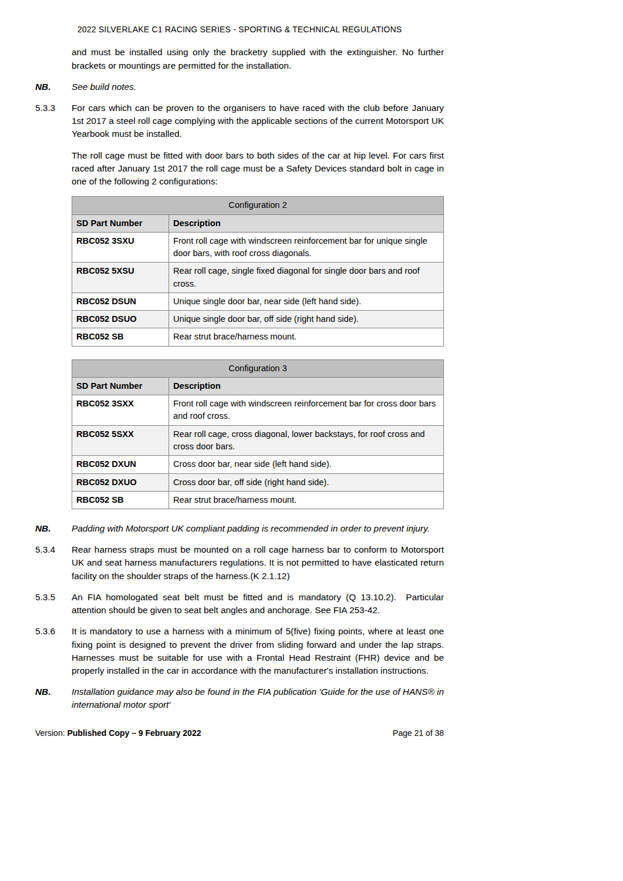2022 SILVERLAKE C1 RACING SERIES - SPORTING & TECHNICAL REGULATIONS
and must be installed using only the bracketry supplied with the extinguisher. No further brackets or mountings are permitted for the installation.
NB.
See build notes.
5.3.3
For cars which can be proven to the organisers to have raced with the club before January 1st 2017 a steel roll cage complying with the applicable sections of the current Motorsport UK Yearbook must be installed.
The roll cage must be fitted with door bars to both sides of the car at hip level. For cars first raced after January 1st 2017 the roll cage must be a Safety Devices standard bolt in cage in one of the following 2 configurations:
Configuration 2
| SD Part Number | Description |
| --- | --- |
| RBC052 3SXU | Front roll cage with windscreen reinforcement bar for unique single door bars, with roof cross diagonals. |
| RBC052 5XSU | Rear roll cage, single fixed diagonal for single door bars and roof cross. |
| RBC052 DSUN | Unique single door bar, near side (left hand side). |
| RBC052 DSUO | Unique single door bar, off side (right hand side). |
| RBC052 SB | Rear strut brace/harness mount. |
Configuration 3
| SD Part Number | Description |
| --- | --- |
| RBC052 3SXX | Front roll cage with windscreen reinforcement bar for cross door bars and roof cross. |
| RBC052 5SXX | Rear roll cage, cross diagonal, lower backstays, for roof cross and cross door bars. |
| RBC052 DXUN | Cross door bar, near side (left hand side). |
| RBC052 DXUO | Cross door bar, off side (right hand side). |
| RBC052 SB | Rear strut brace/harness mount. |
NB.
Padding with Motorsport UK compliant padding is recommended in order to prevent injury.
5.3.4
Rear harness straps must be mounted on a roll cage harness bar to conform to Motorsport UK and seat harness manufacturers regulations. It is not permitted to have elasticated return facility on the shoulder straps of the harness.(K 2.1.12)
5.3.5
An FIA homologated seat belt must be fitted and is mandatory (Q 13.10.2). Particular attention should be given to seat belt angles and anchorage. See FIA 253-42.
5.3.6
It is mandatory to use a harness with a minimum of 5(five) fixing points, where at least one fixing point is designed to prevent the driver from sliding forward and under the lap straps. Harnesses must be suitable for use with a Frontal Head Restraint (FHR) device and be properly installed in the car in accordance with the manufacturer's installation instructions.
NB.
Installation guidance may also be found in the FIA publication 'Guide for the use of HANS® in international motor sport'
Version: Published Copy – 9 February 2022
Page 21 of 38